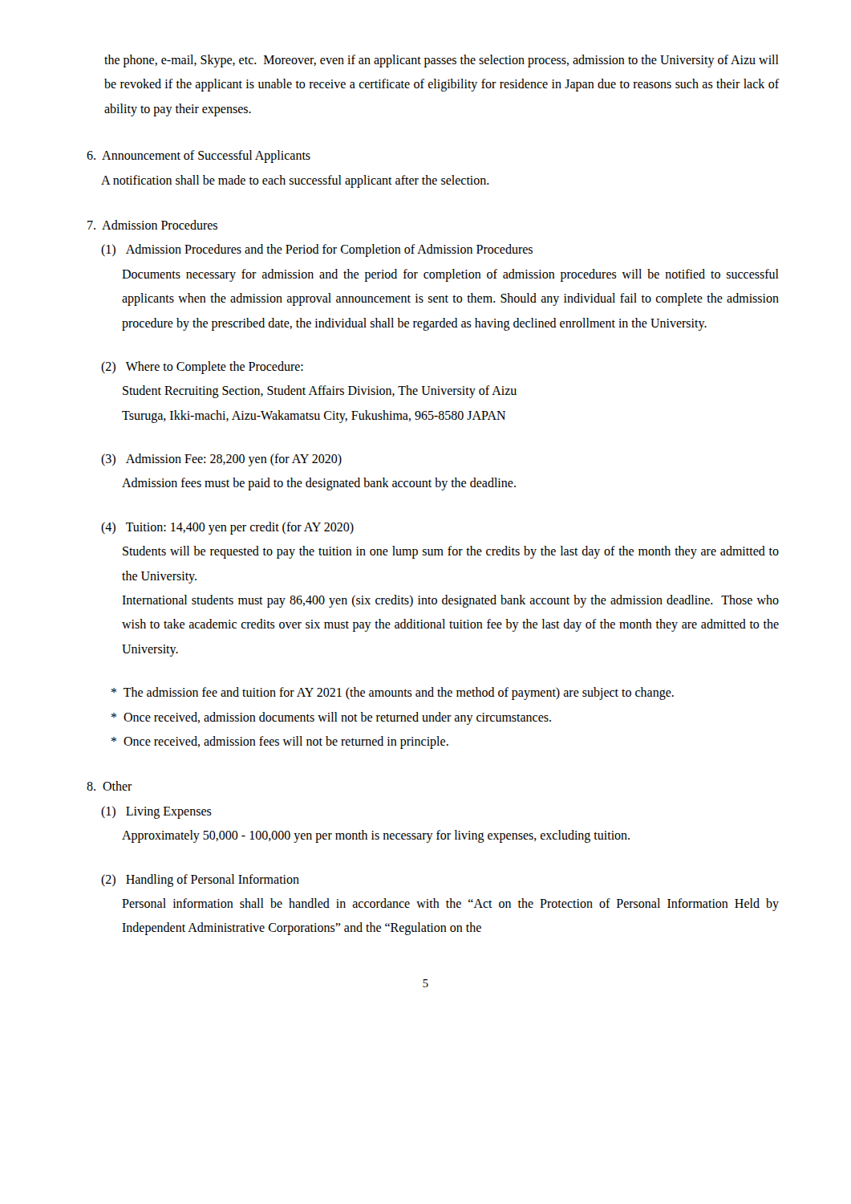the phone, e-mail, Skype, etc. Moreover, even if an applicant passes the selection process, admission to the University of Aizu will be revoked if the applicant is unable to receive a certificate of eligibility for residence in Japan due to reasons such as their lack of ability to pay their expenses.
6. Announcement of Successful Applicants
A notification shall be made to each successful applicant after the selection.
7. Admission Procedures
(1) Admission Procedures and the Period for Completion of Admission Procedures
Documents necessary for admission and the period for completion of admission procedures will be notified to successful applicants when the admission approval announcement is sent to them. Should any individual fail to complete the admission procedure by the prescribed date, the individual shall be regarded as having declined enrollment in the University.
(2) Where to Complete the Procedure:
Student Recruiting Section, Student Affairs Division, The University of Aizu
Tsuruga, Ikki-machi, Aizu-Wakamatsu City, Fukushima, 965-8580 JAPAN
(3) Admission Fee: 28,200 yen (for AY 2020)
Admission fees must be paid to the designated bank account by the deadline.
(4) Tuition: 14,400 yen per credit (for AY 2020)
Students will be requested to pay the tuition in one lump sum for the credits by the last day of the month they are admitted to the University.
International students must pay 86,400 yen (six credits) into designated bank account by the admission deadline. Those who wish to take academic credits over six must pay the additional tuition fee by the last day of the month they are admitted to the University.
* The admission fee and tuition for AY 2021 (the amounts and the method of payment) are subject to change.
* Once received, admission documents will not be returned under any circumstances.
* Once received, admission fees will not be returned in principle.
8. Other
(1) Living Expenses
Approximately 50,000 - 100,000 yen per month is necessary for living expenses, excluding tuition.
(2) Handling of Personal Information
Personal information shall be handled in accordance with the “Act on the Protection of Personal Information Held by Independent Administrative Corporations” and the “Regulation on the
5